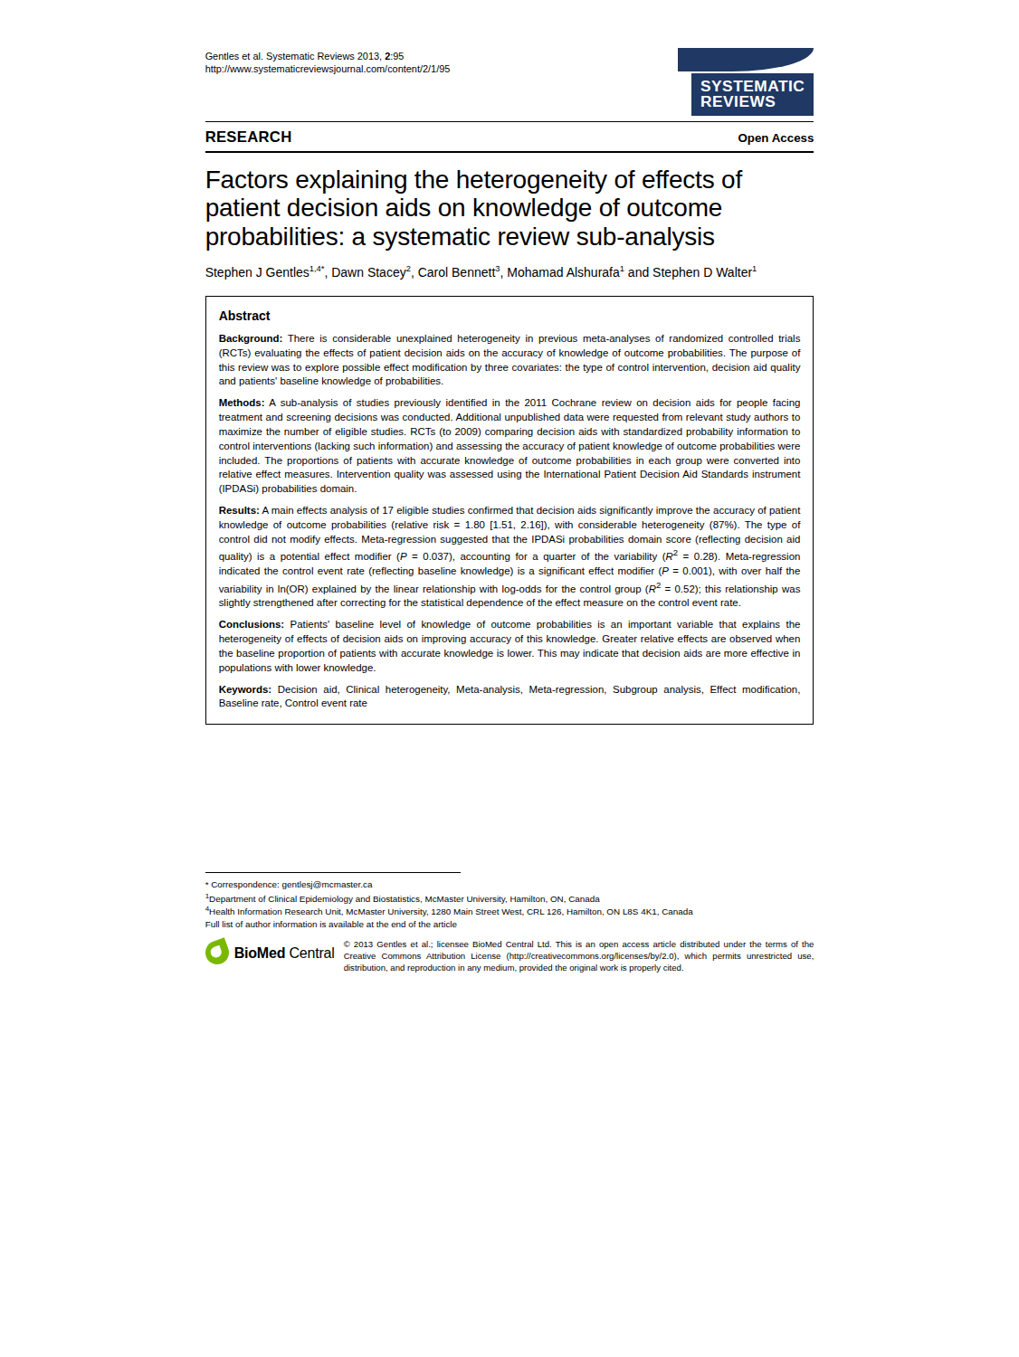Gentles et al. Systematic Reviews 2013, 2:95
http://www.systematicreviewsjournal.com/content/2/1/95
SYSTEMATIC REVIEWS
RESEARCH
Open Access
Factors explaining the heterogeneity of effects of patient decision aids on knowledge of outcome probabilities: a systematic review sub-analysis
Stephen J Gentles1,4*, Dawn Stacey2, Carol Bennett3, Mohamad Alshurafa1 and Stephen D Walter1
Abstract
Background: There is considerable unexplained heterogeneity in previous meta-analyses of randomized controlled trials (RCTs) evaluating the effects of patient decision aids on the accuracy of knowledge of outcome probabilities. The purpose of this review was to explore possible effect modification by three covariates: the type of control intervention, decision aid quality and patients' baseline knowledge of probabilities.
Methods: A sub-analysis of studies previously identified in the 2011 Cochrane review on decision aids for people facing treatment and screening decisions was conducted. Additional unpublished data were requested from relevant study authors to maximize the number of eligible studies. RCTs (to 2009) comparing decision aids with standardized probability information to control interventions (lacking such information) and assessing the accuracy of patient knowledge of outcome probabilities were included. The proportions of patients with accurate knowledge of outcome probabilities in each group were converted into relative effect measures. Intervention quality was assessed using the International Patient Decision Aid Standards instrument (IPDASi) probabilities domain.
Results: A main effects analysis of 17 eligible studies confirmed that decision aids significantly improve the accuracy of patient knowledge of outcome probabilities (relative risk = 1.80 [1.51, 2.16]), with considerable heterogeneity (87%). The type of control did not modify effects. Meta-regression suggested that the IPDASi probabilities domain score (reflecting decision aid quality) is a potential effect modifier (P = 0.037), accounting for a quarter of the variability (R2 = 0.28). Meta-regression indicated the control event rate (reflecting baseline knowledge) is a significant effect modifier (P = 0.001), with over half the variability in ln(OR) explained by the linear relationship with log-odds for the control group (R2 = 0.52); this relationship was slightly strengthened after correcting for the statistical dependence of the effect measure on the control event rate.
Conclusions: Patients' baseline level of knowledge of outcome probabilities is an important variable that explains the heterogeneity of effects of decision aids on improving accuracy of this knowledge. Greater relative effects are observed when the baseline proportion of patients with accurate knowledge is lower. This may indicate that decision aids are more effective in populations with lower knowledge.
Keywords: Decision aid, Clinical heterogeneity, Meta-analysis, Meta-regression, Subgroup analysis, Effect modification, Baseline rate, Control event rate
* Correspondence: gentlesj@mcmaster.ca
1Department of Clinical Epidemiology and Biostatistics, McMaster University, Hamilton, ON, Canada
4Health Information Research Unit, McMaster University, 1280 Main Street West, CRL 126, Hamilton, ON L8S 4K1, Canada
Full list of author information is available at the end of the article
BioMed Central
© 2013 Gentles et al.; licensee BioMed Central Ltd. This is an open access article distributed under the terms of the Creative Commons Attribution License (http://creativecommons.org/licenses/by/2.0), which permits unrestricted use, distribution, and reproduction in any medium, provided the original work is properly cited.